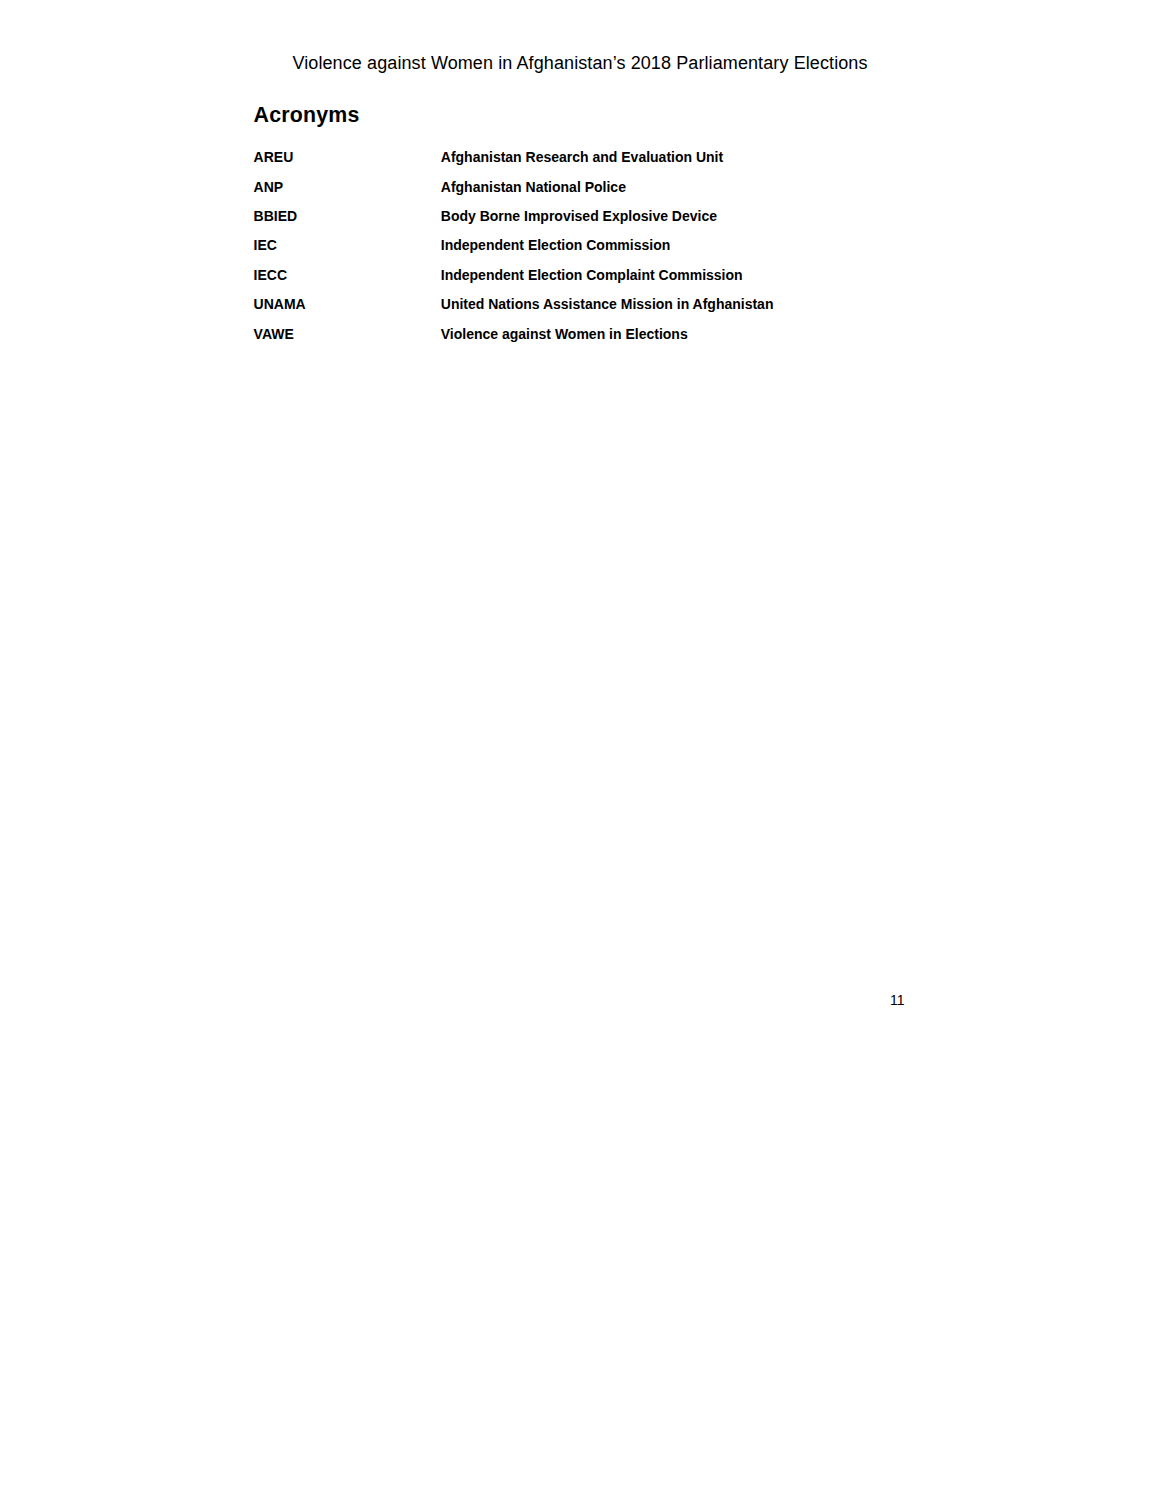Violence against Women in Afghanistan’s 2018 Parliamentary Elections
Acronyms
| AREU | Afghanistan Research and Evaluation Unit |
| ANP | Afghanistan National Police |
| BBIED | Body Borne Improvised Explosive Device |
| IEC | Independent Election Commission |
| IECC | Independent Election Complaint Commission |
| UNAMA | United Nations Assistance Mission in Afghanistan |
| VAWE | Violence against Women in Elections |
11